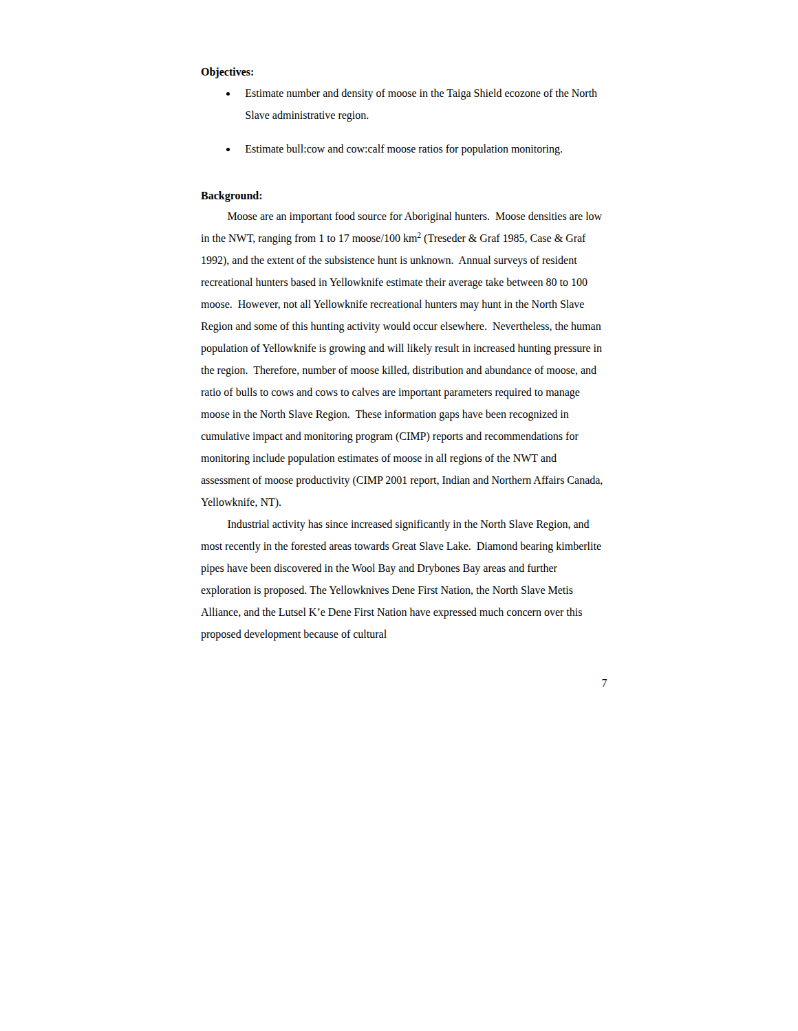Objectives:
Estimate number and density of moose in the Taiga Shield ecozone of the North Slave administrative region.
Estimate bull:cow and cow:calf moose ratios for population monitoring.
Background:
Moose are an important food source for Aboriginal hunters. Moose densities are low in the NWT, ranging from 1 to 17 moose/100 km2 (Treseder & Graf 1985, Case & Graf 1992), and the extent of the subsistence hunt is unknown. Annual surveys of resident recreational hunters based in Yellowknife estimate their average take between 80 to 100 moose. However, not all Yellowknife recreational hunters may hunt in the North Slave Region and some of this hunting activity would occur elsewhere. Nevertheless, the human population of Yellowknife is growing and will likely result in increased hunting pressure in the region. Therefore, number of moose killed, distribution and abundance of moose, and ratio of bulls to cows and cows to calves are important parameters required to manage moose in the North Slave Region. These information gaps have been recognized in cumulative impact and monitoring program (CIMP) reports and recommendations for monitoring include population estimates of moose in all regions of the NWT and assessment of moose productivity (CIMP 2001 report, Indian and Northern Affairs Canada, Yellowknife, NT).
Industrial activity has since increased significantly in the North Slave Region, and most recently in the forested areas towards Great Slave Lake. Diamond bearing kimberlite pipes have been discovered in the Wool Bay and Drybones Bay areas and further exploration is proposed. The Yellowknives Dene First Nation, the North Slave Metis Alliance, and the Lutsel K’e Dene First Nation have expressed much concern over this proposed development because of cultural
7